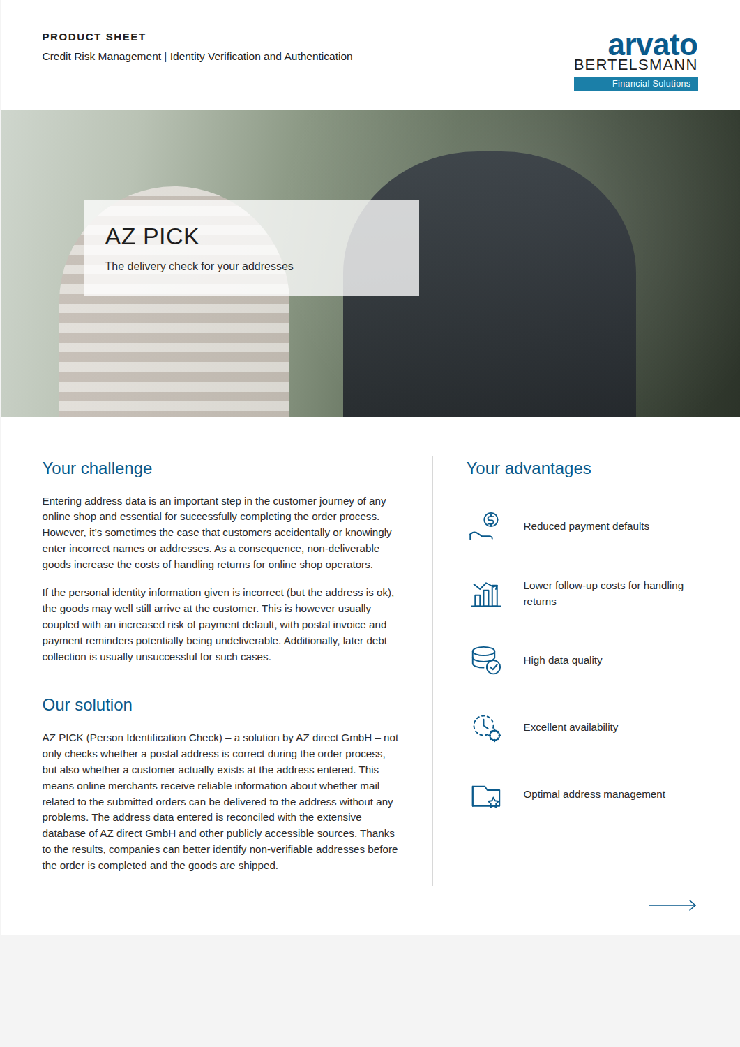Product Sheet
Credit Risk Management | Identity Verification and Authentication
arvato BERTELSMANN Financial Solutions
AZ PICK
The delivery check for your addresses
Your challenge
Entering address data is an important step in the customer journey of any online shop and essential for successfully completing the order process. However, it’s sometimes the case that customers accidentally or knowingly enter incorrect names or addresses. As a consequence, non-deliverable goods increase the costs of handling returns for online shop operators.
If the personal identity information given is incorrect (but the address is ok), the goods may well still arrive at the customer. This is however usually coupled with an increased risk of payment default, with postal invoice and payment reminders potentially being undeliverable. Additionally, later debt collection is usually unsuccessful for such cases.
Our solution
AZ PICK (Person Identification Check) – a solution by AZ direct GmbH – not only checks whether a postal address is correct during the order process, but also whether a customer actually exists at the address entered. This means online merchants receive reliable information about whether mail related to the submitted orders can be delivered to the address without any problems. The address data entered is reconciled with the extensive database of AZ direct GmbH and other publicly accessible sources. Thanks to the results, companies can better identify non-verifiable addresses before the order is completed and the goods are shipped.
Your advantages
Reduced payment defaults
Lower follow-up costs for handling returns
High data quality
Excellent availability
Optimal address management